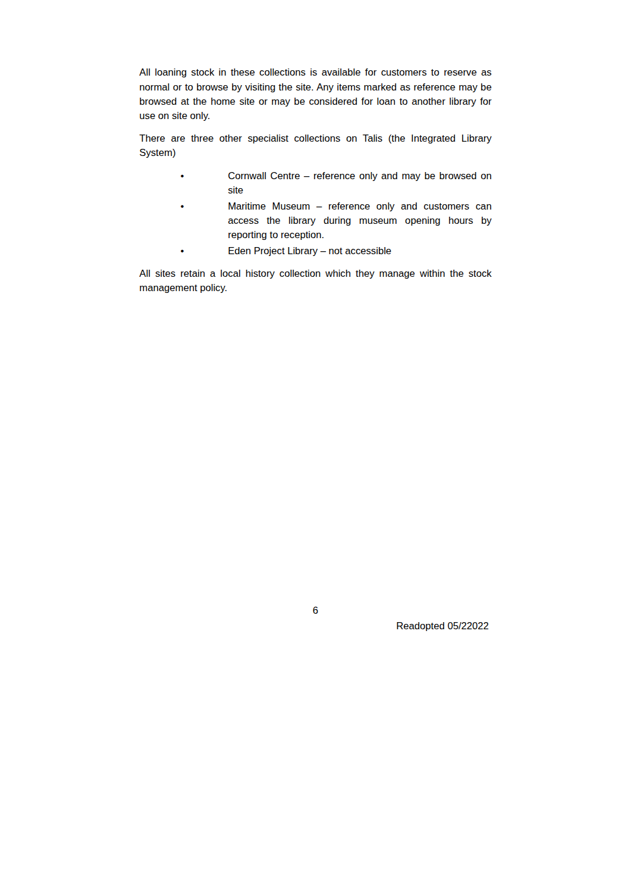All loaning stock in these collections is available for customers to reserve as normal or to browse by visiting the site. Any items marked as reference may be browsed at the home site or may be considered for loan to another library for use on site only.
There are three other specialist collections on Talis (the Integrated Library System)
Cornwall Centre – reference only and may be browsed on site
Maritime Museum – reference only and customers can access the library during museum opening hours by reporting to reception.
Eden Project Library – not accessible
All sites retain a local history collection which they manage within the stock management policy.
6
Readopted 05/22022